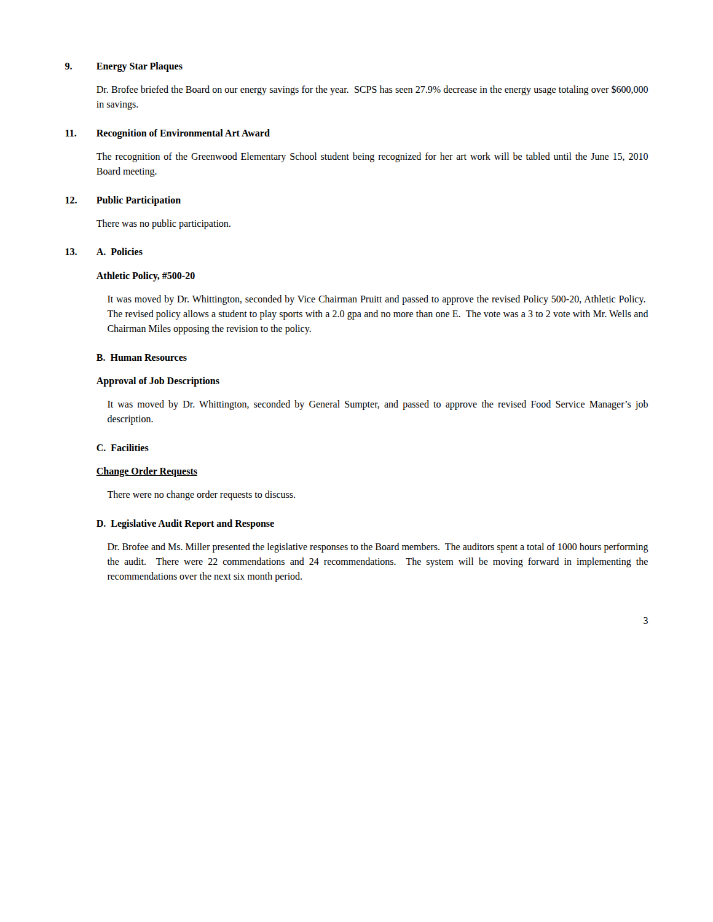9. Energy Star Plaques
Dr. Brofee briefed the Board on our energy savings for the year. SCPS has seen 27.9% decrease in the energy usage totaling over $600,000 in savings.
11. Recognition of Environmental Art Award
The recognition of the Greenwood Elementary School student being recognized for her art work will be tabled until the June 15, 2010 Board meeting.
12. Public Participation
There was no public participation.
13. A. Policies
Athletic Policy, #500-20
It was moved by Dr. Whittington, seconded by Vice Chairman Pruitt and passed to approve the revised Policy 500-20, Athletic Policy. The revised policy allows a student to play sports with a 2.0 gpa and no more than one E. The vote was a 3 to 2 vote with Mr. Wells and Chairman Miles opposing the revision to the policy.
B. Human Resources
Approval of Job Descriptions
It was moved by Dr. Whittington, seconded by General Sumpter, and passed to approve the revised Food Service Manager’s job description.
C. Facilities
Change Order Requests
There were no change order requests to discuss.
D. Legislative Audit Report and Response
Dr. Brofee and Ms. Miller presented the legislative responses to the Board members. The auditors spent a total of 1000 hours performing the audit. There were 22 commendations and 24 recommendations. The system will be moving forward in implementing the recommendations over the next six month period.
3